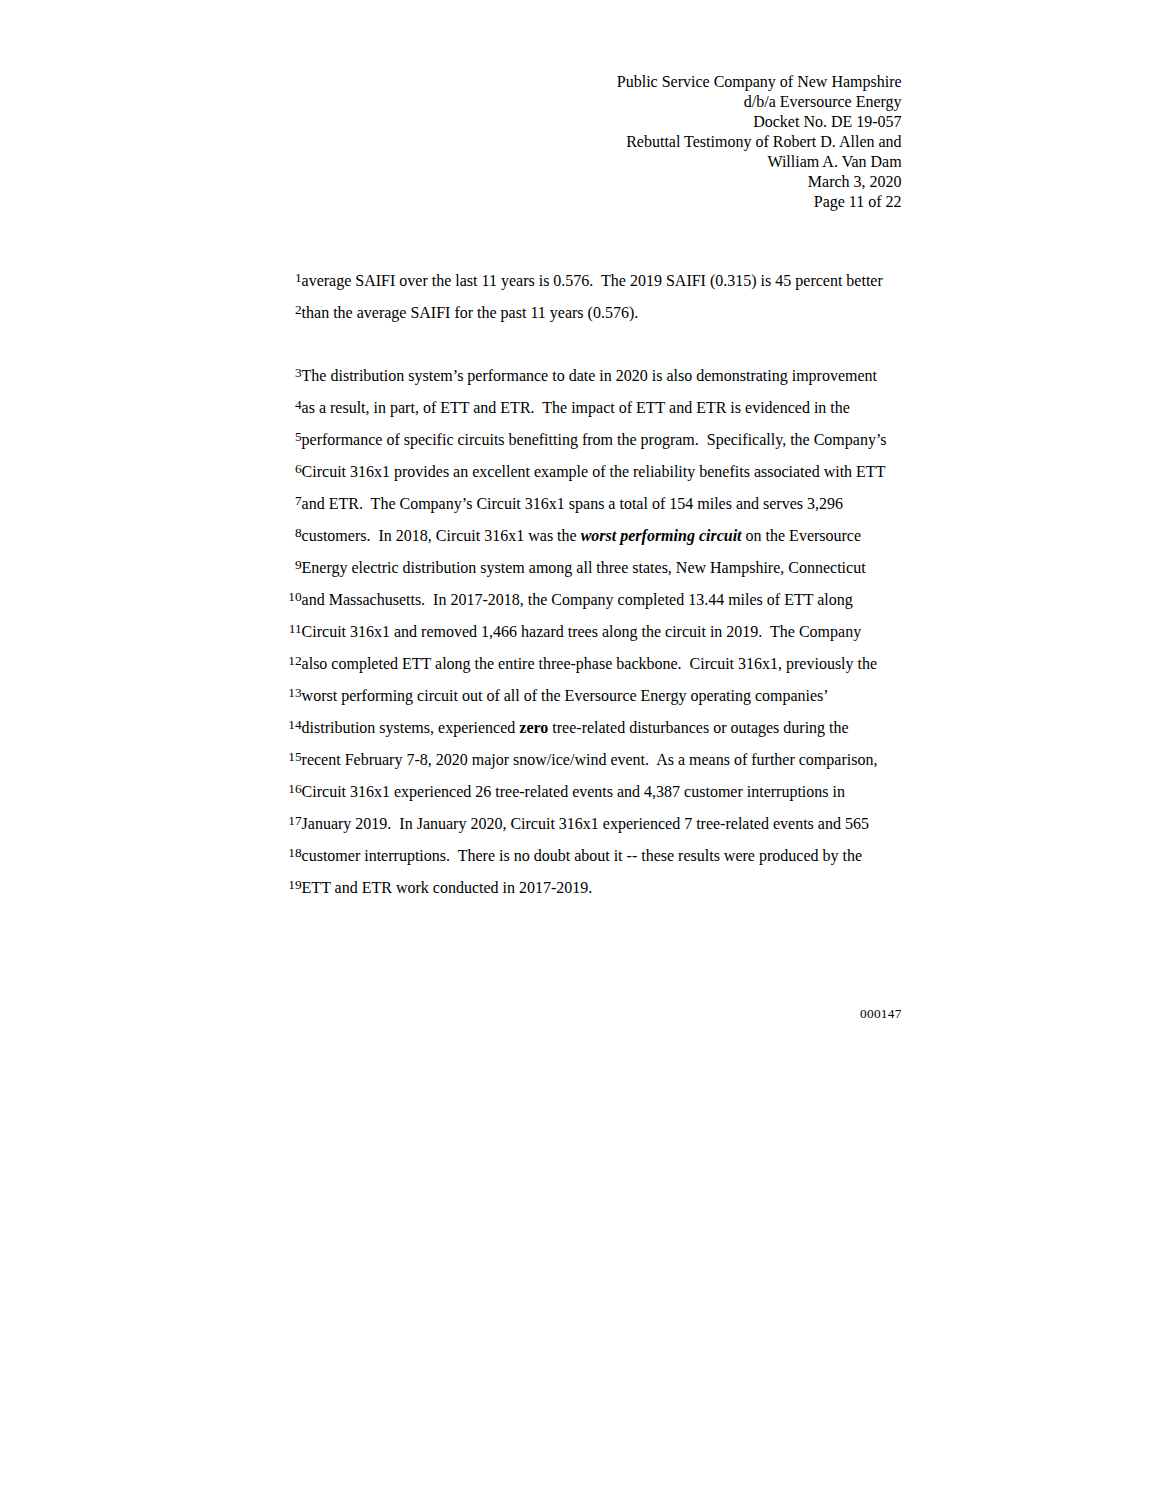Public Service Company of New Hampshire
d/b/a Eversource Energy
Docket No. DE 19-057
Rebuttal Testimony of Robert D. Allen and
William A. Van Dam
March 3, 2020
Page 11 of 22
| 1 | average SAIFI over the last 11 years is 0.576. The 2019 SAIFI (0.315) is 45 percent better |
| 2 | than the average SAIFI for the past 11 years (0.576). |
| 3 | The distribution system’s performance to date in 2020 is also demonstrating improvement |
| 4 | as a result, in part, of ETT and ETR. The impact of ETT and ETR is evidenced in the |
| 5 | performance of specific circuits benefitting from the program. Specifically, the Company’s |
| 6 | Circuit 316x1 provides an excellent example of the reliability benefits associated with ETT |
| 7 | and ETR. The Company’s Circuit 316x1 spans a total of 154 miles and serves 3,296 |
| 8 | customers. In 2018, Circuit 316x1 was the worst performing circuit on the Eversource |
| 9 | Energy electric distribution system among all three states, New Hampshire, Connecticut |
| 10 | and Massachusetts. In 2017-2018, the Company completed 13.44 miles of ETT along |
| 11 | Circuit 316x1 and removed 1,466 hazard trees along the circuit in 2019. The Company |
| 12 | also completed ETT along the entire three-phase backbone. Circuit 316x1, previously the |
| 13 | worst performing circuit out of all of the Eversource Energy operating companies’ |
| 14 | distribution systems, experienced zero tree-related disturbances or outages during the |
| 15 | recent February 7-8, 2020 major snow/ice/wind event. As a means of further comparison, |
| 16 | Circuit 316x1 experienced 26 tree-related events and 4,387 customer interruptions in |
| 17 | January 2019. In January 2020, Circuit 316x1 experienced 7 tree-related events and 565 |
| 18 | customer interruptions. There is no doubt about it -- these results were produced by the |
| 19 | ETT and ETR work conducted in 2017-2019. |
000147